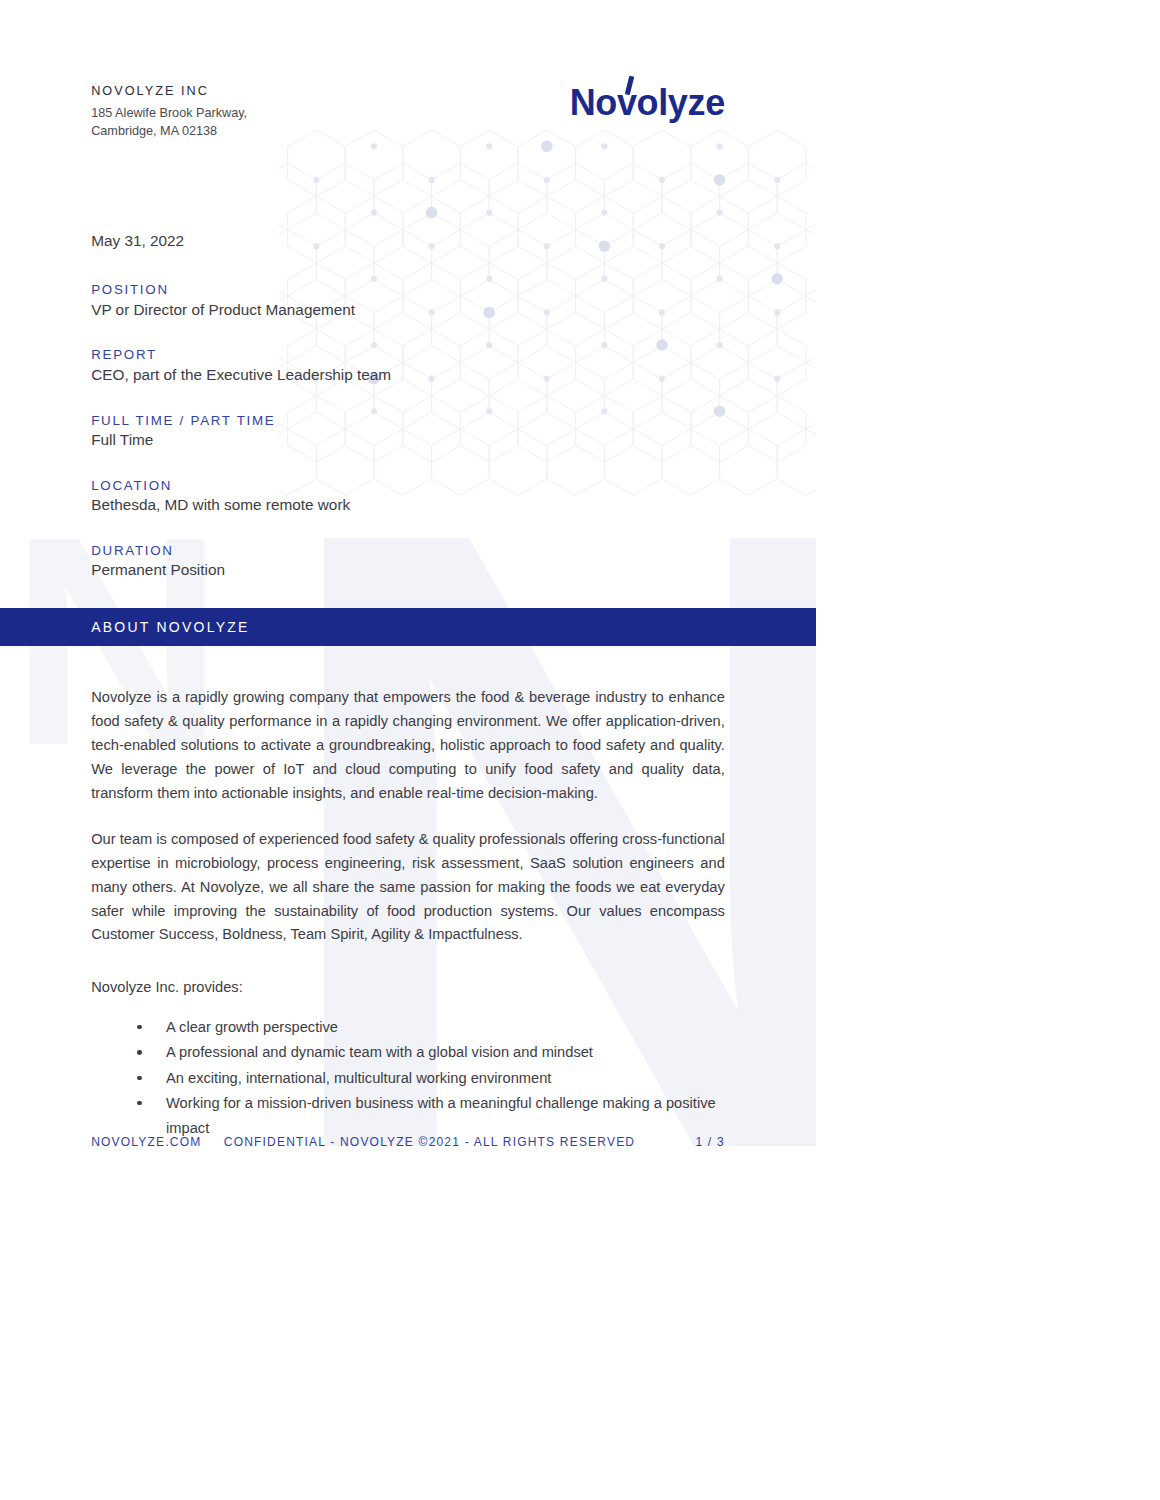N
N
NOVOLYZE INC
185 Alewife Brook Parkway,
Cambridge, MA 02138
Novolyze
May 31, 2022
POSITION
VP or Director of Product Management
REPORT
CEO, part of the Executive Leadership team
FULL TIME / PART TIME
Full Time
LOCATION
Bethesda, MD with some remote work
DURATION
Permanent Position
ABOUT NOVOLYZE
Novolyze is a rapidly growing company that empowers the food & beverage industry to enhance food safety & quality performance in a rapidly changing environment. We offer application-driven, tech-enabled solutions to activate a groundbreaking, holistic approach to food safety and quality. We leverage the power of IoT and cloud computing to unify food safety and quality data, transform them into actionable insights, and enable real-time decision-making.
Our team is composed of experienced food safety & quality professionals offering cross-functional expertise in microbiology, process engineering, risk assessment, SaaS solution engineers and many others. At Novolyze, we all share the same passion for making the foods we eat everyday safer while improving the sustainability of food production systems. Our values encompass Customer Success, Boldness, Team Spirit, Agility & Impactfulness.
Novolyze Inc. provides:
A clear growth perspective
A professional and dynamic team with a global vision and mindset
An exciting, international, multicultural working environment
Working for a mission-driven business with a meaningful challenge making a positive impact
NOVOLYZE.COM
CONFIDENTIAL - NOVOLYZE ©2021 - ALL RIGHTS RESERVED
1 / 3